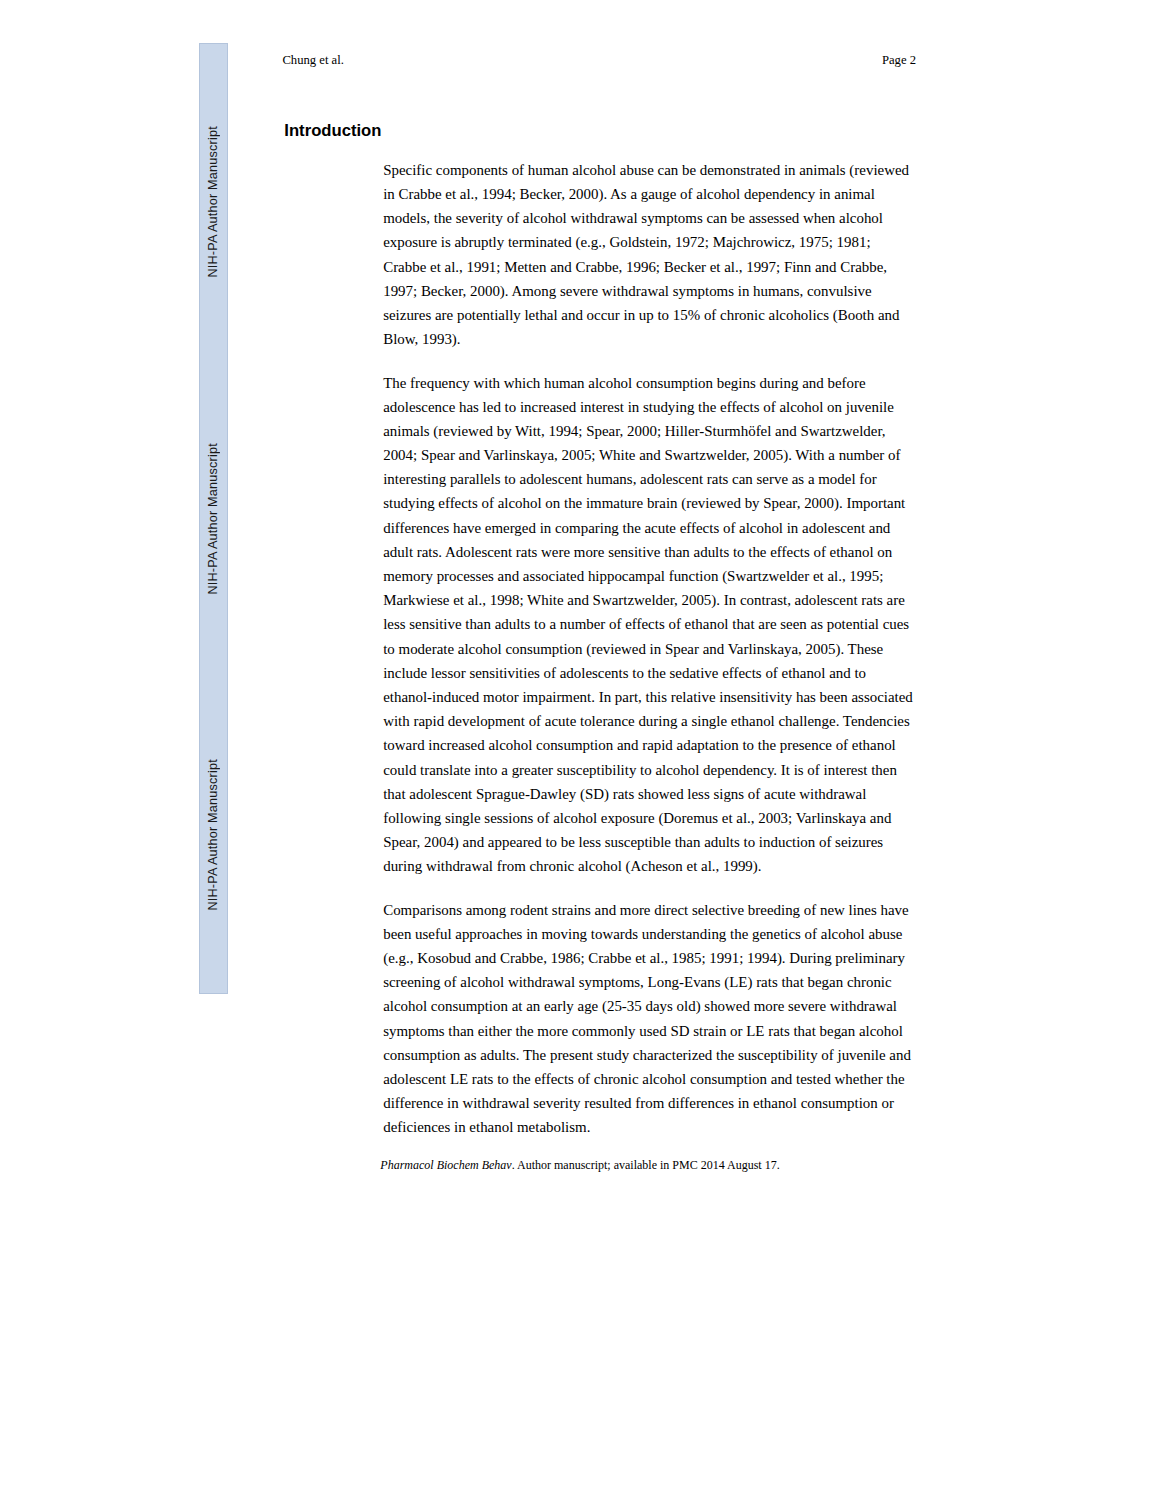NIH-PA Author Manuscript NIH-PA Author Manuscript NIH-PA Author Manuscript
Chung et al.
Page 2
Introduction
Specific components of human alcohol abuse can be demonstrated in animals (reviewed in Crabbe et al., 1994; Becker, 2000). As a gauge of alcohol dependency in animal models, the severity of alcohol withdrawal symptoms can be assessed when alcohol exposure is abruptly terminated (e.g., Goldstein, 1972; Majchrowicz, 1975; 1981; Crabbe et al., 1991; Metten and Crabbe, 1996; Becker et al., 1997; Finn and Crabbe, 1997; Becker, 2000). Among severe withdrawal symptoms in humans, convulsive seizures are potentially lethal and occur in up to 15% of chronic alcoholics (Booth and Blow, 1993).
The frequency with which human alcohol consumption begins during and before adolescence has led to increased interest in studying the effects of alcohol on juvenile animals (reviewed by Witt, 1994; Spear, 2000; Hiller-Sturmhöfel and Swartzwelder, 2004; Spear and Varlinskaya, 2005; White and Swartzwelder, 2005). With a number of interesting parallels to adolescent humans, adolescent rats can serve as a model for studying effects of alcohol on the immature brain (reviewed by Spear, 2000). Important differences have emerged in comparing the acute effects of alcohol in adolescent and adult rats. Adolescent rats were more sensitive than adults to the effects of ethanol on memory processes and associated hippocampal function (Swartzwelder et al., 1995; Markwiese et al., 1998; White and Swartzwelder, 2005). In contrast, adolescent rats are less sensitive than adults to a number of effects of ethanol that are seen as potential cues to moderate alcohol consumption (reviewed in Spear and Varlinskaya, 2005). These include lessor sensitivities of adolescents to the sedative effects of ethanol and to ethanol-induced motor impairment. In part, this relative insensitivity has been associated with rapid development of acute tolerance during a single ethanol challenge. Tendencies toward increased alcohol consumption and rapid adaptation to the presence of ethanol could translate into a greater susceptibility to alcohol dependency. It is of interest then that adolescent Sprague-Dawley (SD) rats showed less signs of acute withdrawal following single sessions of alcohol exposure (Doremus et al., 2003; Varlinskaya and Spear, 2004) and appeared to be less susceptible than adults to induction of seizures during withdrawal from chronic alcohol (Acheson et al., 1999).
Comparisons among rodent strains and more direct selective breeding of new lines have been useful approaches in moving towards understanding the genetics of alcohol abuse (e.g., Kosobud and Crabbe, 1986; Crabbe et al., 1985; 1991; 1994). During preliminary screening of alcohol withdrawal symptoms, Long-Evans (LE) rats that began chronic alcohol consumption at an early age (25-35 days old) showed more severe withdrawal symptoms than either the more commonly used SD strain or LE rats that began alcohol consumption as adults. The present study characterized the susceptibility of juvenile and adolescent LE rats to the effects of chronic alcohol consumption and tested whether the difference in withdrawal severity resulted from differences in ethanol consumption or deficiences in ethanol metabolism.
Pharmacol Biochem Behav. Author manuscript; available in PMC 2014 August 17.